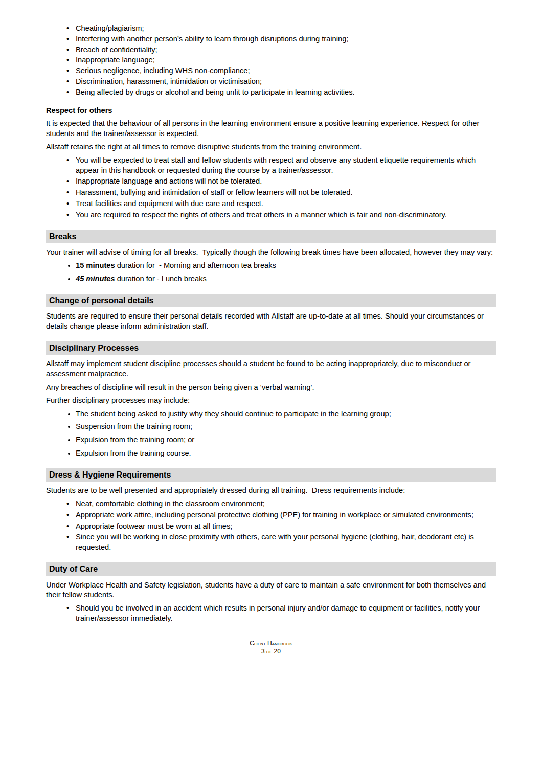Cheating/plagiarism;
Interfering with another person’s ability to learn through disruptions during training;
Breach of confidentiality;
Inappropriate language;
Serious negligence, including WHS non-compliance;
Discrimination, harassment, intimidation or victimisation;
Being affected by drugs or alcohol and being unfit to participate in learning activities.
Respect for others
It is expected that the behaviour of all persons in the learning environment ensure a positive learning experience. Respect for other students and the trainer/assessor is expected.
Allstaff retains the right at all times to remove disruptive students from the training environment.
You will be expected to treat staff and fellow students with respect and observe any student etiquette requirements which appear in this handbook or requested during the course by a trainer/assessor.
Inappropriate language and actions will not be tolerated.
Harassment, bullying and intimidation of staff or fellow learners will not be tolerated.
Treat facilities and equipment with due care and respect.
You are required to respect the rights of others and treat others in a manner which is fair and non-discriminatory.
Breaks
Your trainer will advise of timing for all breaks. Typically though the following break times have been allocated, however they may vary:
15 minutes duration for - Morning and afternoon tea breaks
45 minutes duration for - Lunch breaks
Change of personal details
Students are required to ensure their personal details recorded with Allstaff are up-to-date at all times. Should your circumstances or details change please inform administration staff.
Disciplinary Processes
Allstaff may implement student discipline processes should a student be found to be acting inappropriately, due to misconduct or assessment malpractice.
Any breaches of discipline will result in the person being given a ‘verbal warning’.
Further disciplinary processes may include:
The student being asked to justify why they should continue to participate in the learning group;
Suspension from the training room;
Expulsion from the training room; or
Expulsion from the training course.
Dress & Hygiene Requirements
Students are to be well presented and appropriately dressed during all training. Dress requirements include:
Neat, comfortable clothing in the classroom environment;
Appropriate work attire, including personal protective clothing (PPE) for training in workplace or simulated environments;
Appropriate footwear must be worn at all times;
Since you will be working in close proximity with others, care with your personal hygiene (clothing, hair, deodorant etc) is requested.
Duty of Care
Under Workplace Health and Safety legislation, students have a duty of care to maintain a safe environment for both themselves and their fellow students.
Should you be involved in an accident which results in personal injury and/or damage to equipment or facilities, notify your trainer/assessor immediately.
Client Handbook
3 of 20